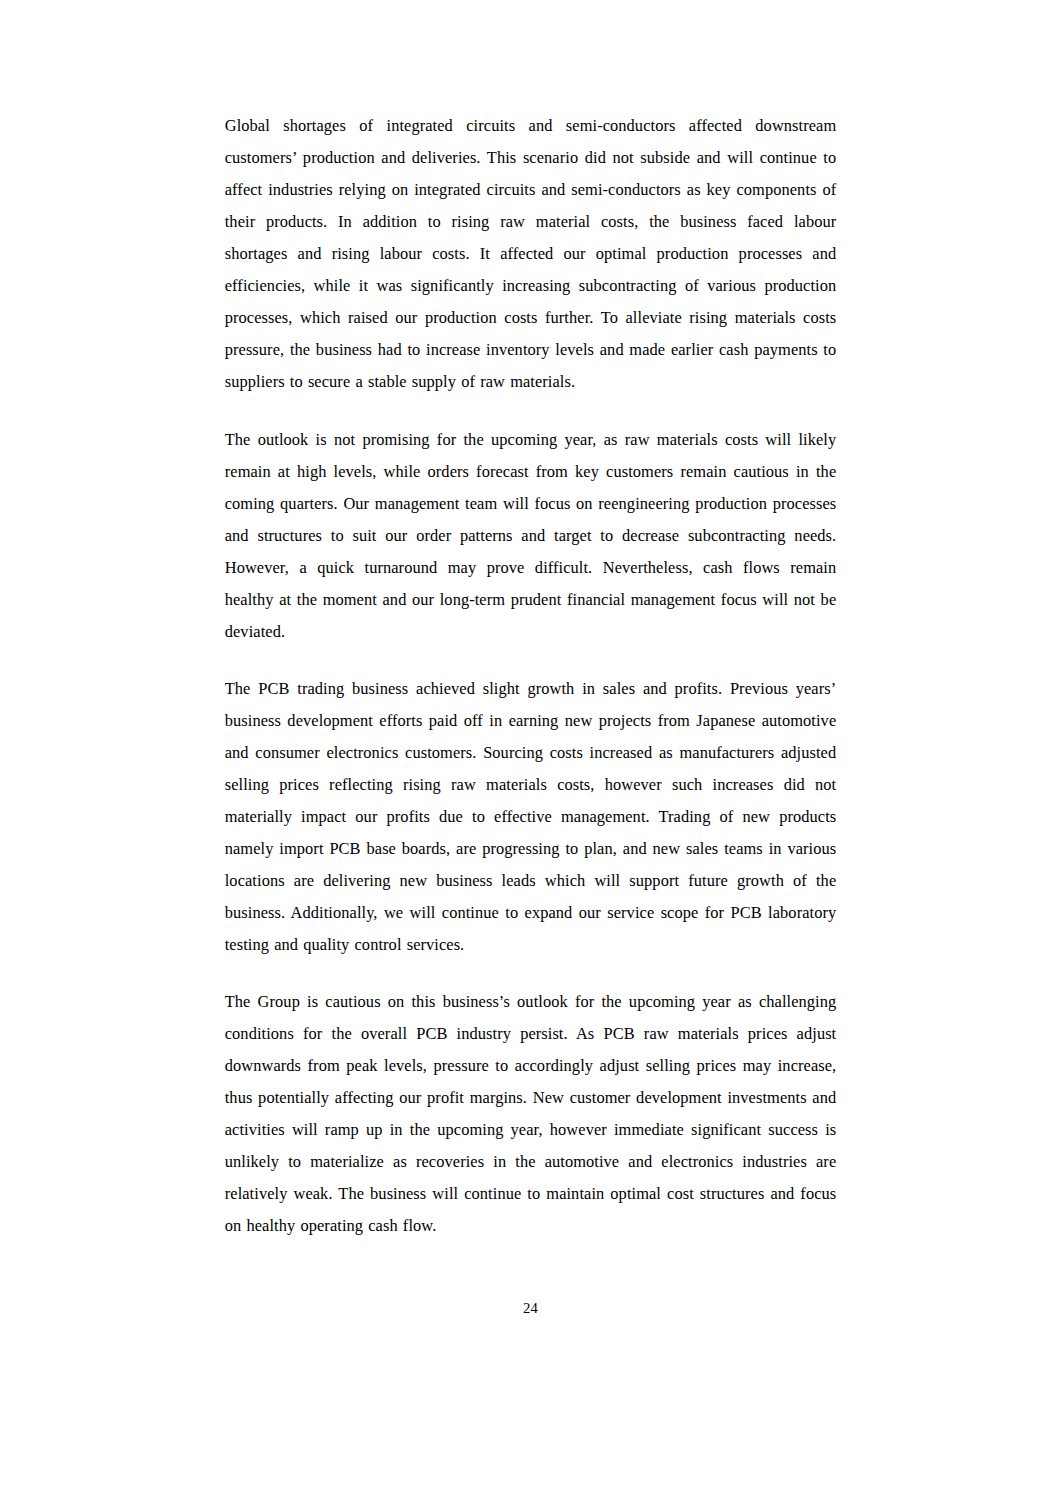Global shortages of integrated circuits and semi-conductors affected downstream customers’ production and deliveries. This scenario did not subside and will continue to affect industries relying on integrated circuits and semi-conductors as key components of their products. In addition to rising raw material costs, the business faced labour shortages and rising labour costs. It affected our optimal production processes and efficiencies, while it was significantly increasing subcontracting of various production processes, which raised our production costs further. To alleviate rising materials costs pressure, the business had to increase inventory levels and made earlier cash payments to suppliers to secure a stable supply of raw materials.
The outlook is not promising for the upcoming year, as raw materials costs will likely remain at high levels, while orders forecast from key customers remain cautious in the coming quarters. Our management team will focus on reengineering production processes and structures to suit our order patterns and target to decrease subcontracting needs. However, a quick turnaround may prove difficult. Nevertheless, cash flows remain healthy at the moment and our long-term prudent financial management focus will not be deviated.
The PCB trading business achieved slight growth in sales and profits. Previous years’ business development efforts paid off in earning new projects from Japanese automotive and consumer electronics customers. Sourcing costs increased as manufacturers adjusted selling prices reflecting rising raw materials costs, however such increases did not materially impact our profits due to effective management. Trading of new products namely import PCB base boards, are progressing to plan, and new sales teams in various locations are delivering new business leads which will support future growth of the business. Additionally, we will continue to expand our service scope for PCB laboratory testing and quality control services.
The Group is cautious on this business’s outlook for the upcoming year as challenging conditions for the overall PCB industry persist. As PCB raw materials prices adjust downwards from peak levels, pressure to accordingly adjust selling prices may increase, thus potentially affecting our profit margins. New customer development investments and activities will ramp up in the upcoming year, however immediate significant success is unlikely to materialize as recoveries in the automotive and electronics industries are relatively weak. The business will continue to maintain optimal cost structures and focus on healthy operating cash flow.
24